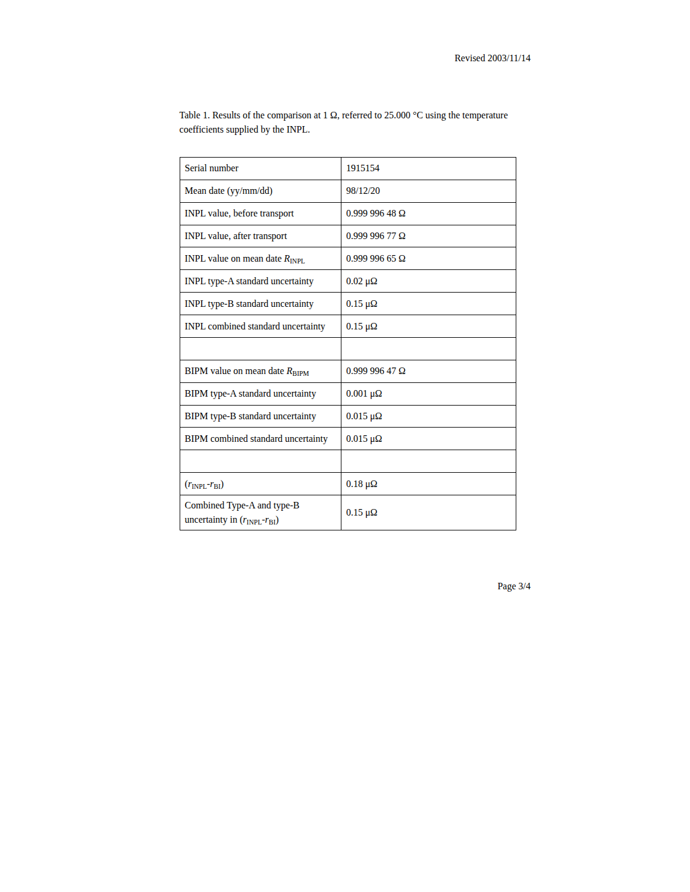Revised 2003/11/14
Table 1. Results of the comparison at 1 Ω, referred to 25.000 °C using the temperature coefficients supplied by the INPL.
| Serial number | 1915154 |
| Mean date (yy/mm/dd) | 98/12/20 |
| INPL value, before transport | 0.999 996 48 Ω |
| INPL value, after transport | 0.999 996 77 Ω |
| INPL value on mean date R INPL | 0.999 996 65 Ω |
| INPL type-A standard uncertainty | 0.02 μΩ |
| INPL type-B standard uncertainty | 0.15 μΩ |
| INPL combined standard uncertainty | 0.15 μΩ |
| BIPM value on mean date R BIPM | 0.999 996 47 Ω |
| BIPM type-A standard uncertainty | 0.001 μΩ |
| BIPM type-B standard uncertainty | 0.015 μΩ |
| BIPM combined standard uncertainty | 0.015 μΩ |
| ( r INPL - r BI ) | 0.18 μΩ |
| Combined Type-A and type-B uncertainty in ( r INPL - r BI ) | 0.15 μΩ |
Page 3/4